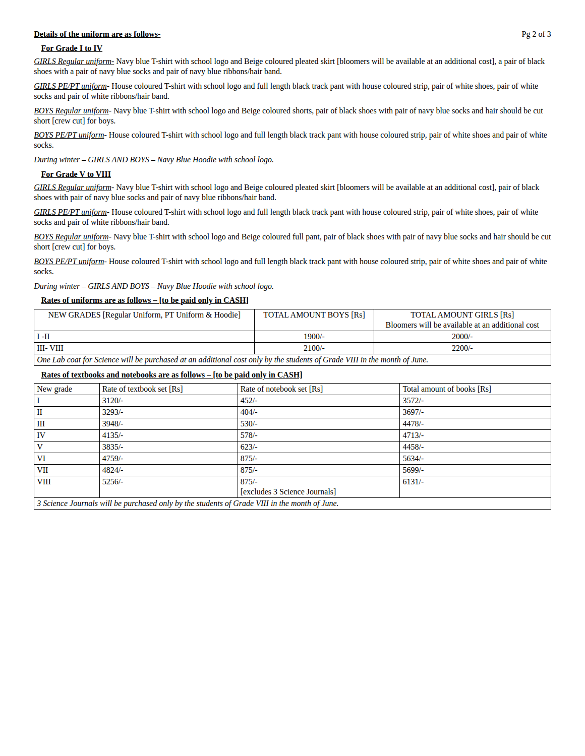Details of the uniform are as follows-
Pg 2 of 3
For Grade I to IV
GIRLS Regular uniform- Navy blue T-shirt with school logo and Beige coloured pleated skirt [bloomers will be available at an additional cost], a pair of black shoes with a pair of navy blue socks and pair of navy blue ribbons/hair band.
GIRLS PE/PT uniform- House coloured T-shirt with school logo and full length black track pant with house coloured strip, pair of white shoes, pair of white socks and pair of white ribbons/hair band.
BOYS Regular uniform- Navy blue T-shirt with school logo and Beige coloured shorts, pair of black shoes with pair of navy blue socks and hair should be cut short [crew cut] for boys.
BOYS PE/PT uniform- House coloured T-shirt with school logo and full length black track pant with house coloured strip, pair of white shoes and pair of white socks.
During winter – GIRLS AND BOYS – Navy Blue Hoodie with school logo.
For Grade V to VIII
GIRLS Regular uniform- Navy blue T-shirt with school logo and Beige coloured pleated skirt [bloomers will be available at an additional cost], pair of black shoes with pair of navy blue socks and pair of navy blue ribbons/hair band.
GIRLS PE/PT uniform- House coloured T-shirt with school logo and full length black track pant with house coloured strip, pair of white shoes, pair of white socks and pair of white ribbons/hair band.
BOYS Regular uniform- Navy blue T-shirt with school logo and Beige coloured full pant, pair of black shoes with pair of navy blue socks and hair should be cut short [crew cut] for boys.
BOYS PE/PT uniform- House coloured T-shirt with school logo and full length black track pant with house coloured strip, pair of white shoes and pair of white socks.
During winter – GIRLS AND BOYS – Navy Blue Hoodie with school logo.
Rates of uniforms are as follows – [to be paid only in CASH]
| NEW GRADES [Regular Uniform, PT Uniform & Hoodie] | TOTAL AMOUNT BOYS [Rs] | TOTAL AMOUNT GIRLS [Rs] Bloomers will be available at an additional cost |
| --- | --- | --- |
| I -II | 1900/- | 2000/- |
| III- VIII | 2100/- | 2200/- |
| One Lab coat for Science will be purchased at an additional cost only by the students of Grade VIII in the month of June. |
Rates of textbooks and notebooks are as follows – [to be paid only in CASH]
| New grade | Rate of textbook set [Rs] | Rate of notebook set [Rs] | Total amount of books [Rs] |
| I | 3120/- | 452/- | 3572/- |
| II | 3293/- | 404/- | 3697/- |
| III | 3948/- | 530/- | 4478/- |
| IV | 4135/- | 578/- | 4713/- |
| V | 3835/- | 623/- | 4458/- |
| VI | 4759/- | 875/- | 5634/- |
| VII | 4824/- | 875/- | 5699/- |
| VIII | 5256/- | 875/- [excludes 3 Science Journals] | 6131/- |
| 3 Science Journals will be purchased only by the students of Grade VIII in the month of June. |